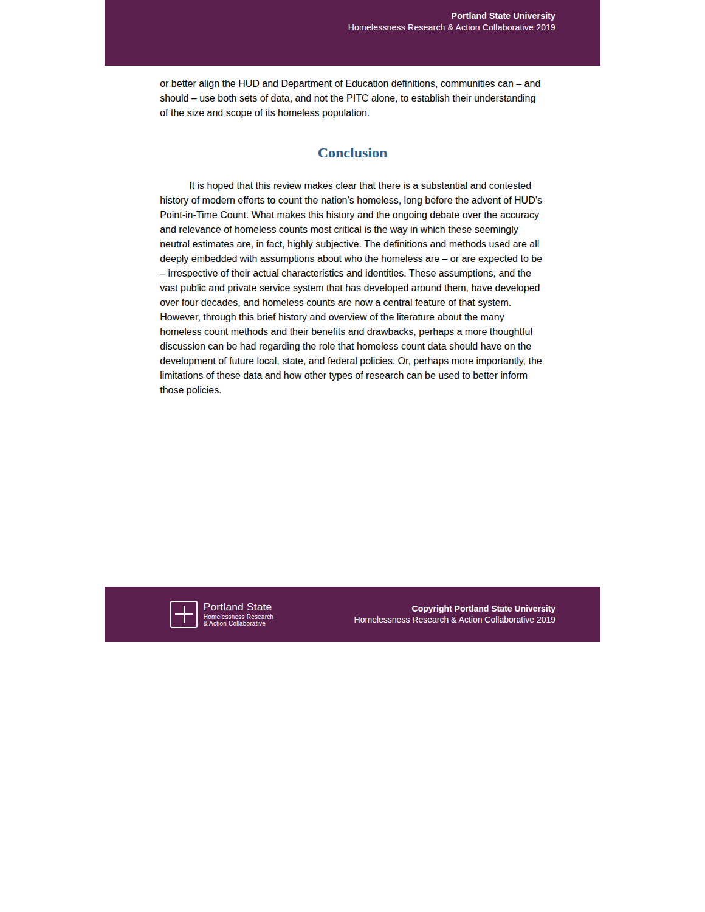Portland State University
Homelessness Research & Action Collaborative 2019
or better align the HUD and Department of Education definitions, communities can – and should – use both sets of data, and not the PITC alone, to establish their understanding of the size and scope of its homeless population.
Conclusion
It is hoped that this review makes clear that there is a substantial and contested history of modern efforts to count the nation’s homeless, long before the advent of HUD’s Point-in-Time Count. What makes this history and the ongoing debate over the accuracy and relevance of homeless counts most critical is the way in which these seemingly neutral estimates are, in fact, highly subjective. The definitions and methods used are all deeply embedded with assumptions about who the homeless are – or are expected to be – irrespective of their actual characteristics and identities. These assumptions, and the vast public and private service system that has developed around them, have developed over four decades, and homeless counts are now a central feature of that system. However, through this brief history and overview of the literature about the many homeless count methods and their benefits and drawbacks, perhaps a more thoughtful discussion can be had regarding the role that homeless count data should have on the development of future local, state, and federal policies. Or, perhaps more importantly, the limitations of these data and how other types of research can be used to better inform those policies.
Portland State
Homelessness Research
& Action Collaborative
Copyright Portland State University
Homelessness Research & Action Collaborative 2019